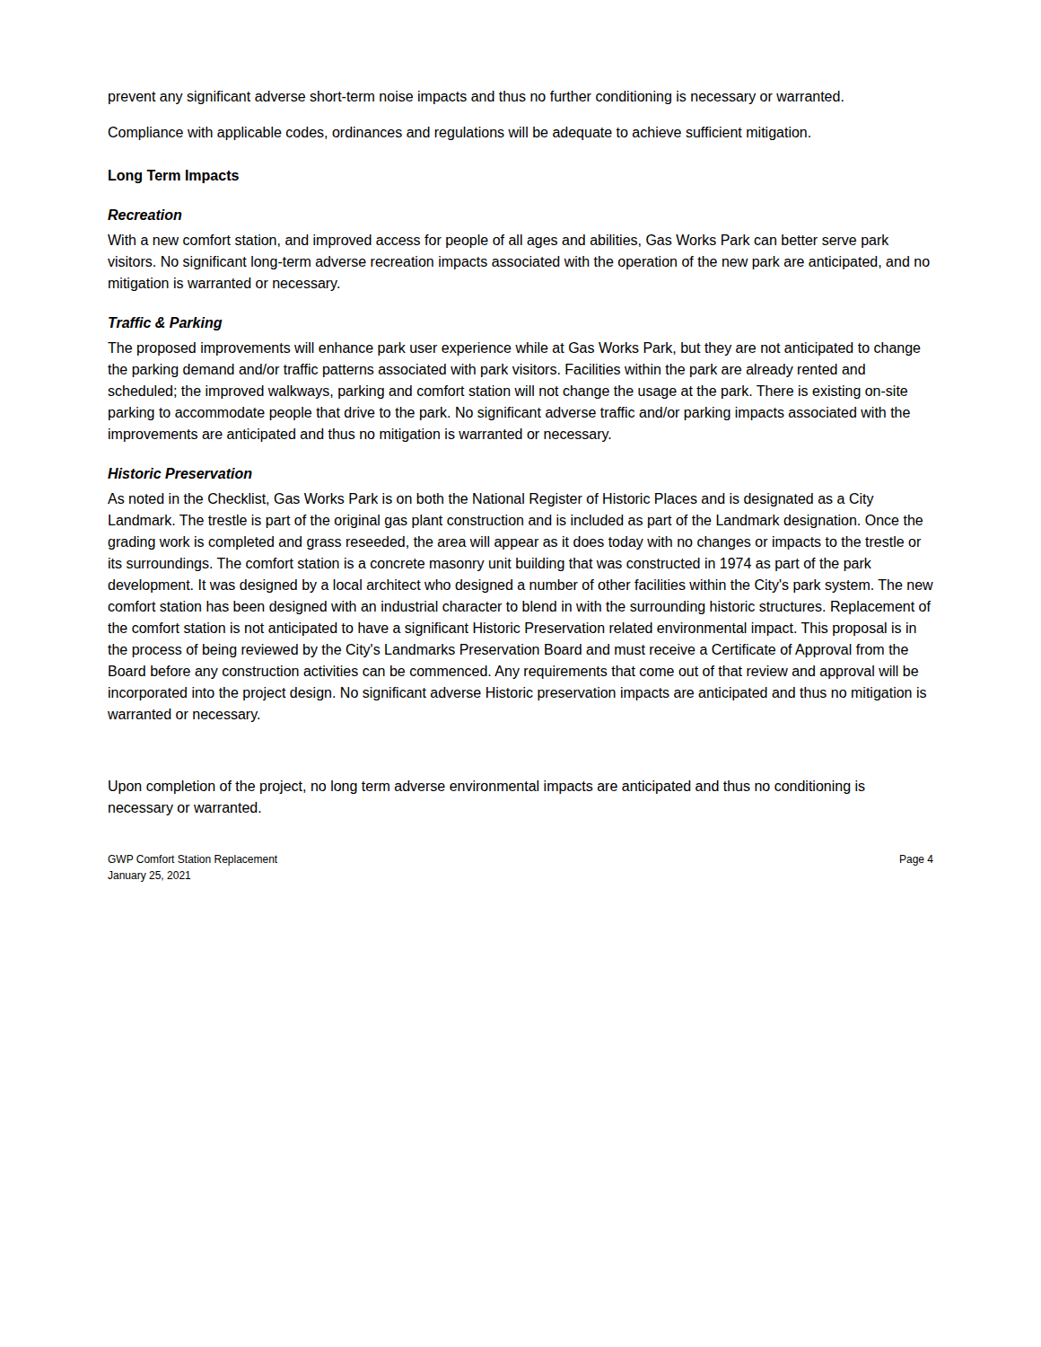prevent any significant adverse short-term noise impacts and thus no further conditioning is necessary or warranted.
Compliance with applicable codes, ordinances and regulations will be adequate to achieve sufficient mitigation.
Long Term Impacts
Recreation
With a new comfort station, and improved access for people of all ages and abilities, Gas Works Park can better serve park visitors. No significant long-term adverse recreation impacts associated with the operation of the new park are anticipated, and no mitigation is warranted or necessary.
Traffic & Parking
The proposed improvements will enhance park user experience while at Gas Works Park, but they are not anticipated to change the parking demand and/or traffic patterns associated with park visitors. Facilities within the park are already rented and scheduled; the improved walkways, parking and comfort station will not change the usage at the park. There is existing on-site parking to accommodate people that drive to the park. No significant adverse traffic and/or parking impacts associated with the improvements are anticipated and thus no mitigation is warranted or necessary.
Historic Preservation
As noted in the Checklist, Gas Works Park is on both the National Register of Historic Places and is designated as a City Landmark. The trestle is part of the original gas plant construction and is included as part of the Landmark designation. Once the grading work is completed and grass reseeded, the area will appear as it does today with no changes or impacts to the trestle or its surroundings. The comfort station is a concrete masonry unit building that was constructed in 1974 as part of the park development. It was designed by a local architect who designed a number of other facilities within the City's park system. The new comfort station has been designed with an industrial character to blend in with the surrounding historic structures. Replacement of the comfort station is not anticipated to have a significant Historic Preservation related environmental impact. This proposal is in the process of being reviewed by the City's Landmarks Preservation Board and must receive a Certificate of Approval from the Board before any construction activities can be commenced. Any requirements that come out of that review and approval will be incorporated into the project design. No significant adverse Historic preservation impacts are anticipated and thus no mitigation is warranted or necessary.
Upon completion of the project, no long term adverse environmental impacts are anticipated and thus no conditioning is necessary or warranted.
GWP Comfort Station Replacement
January 25, 2021
Page 4